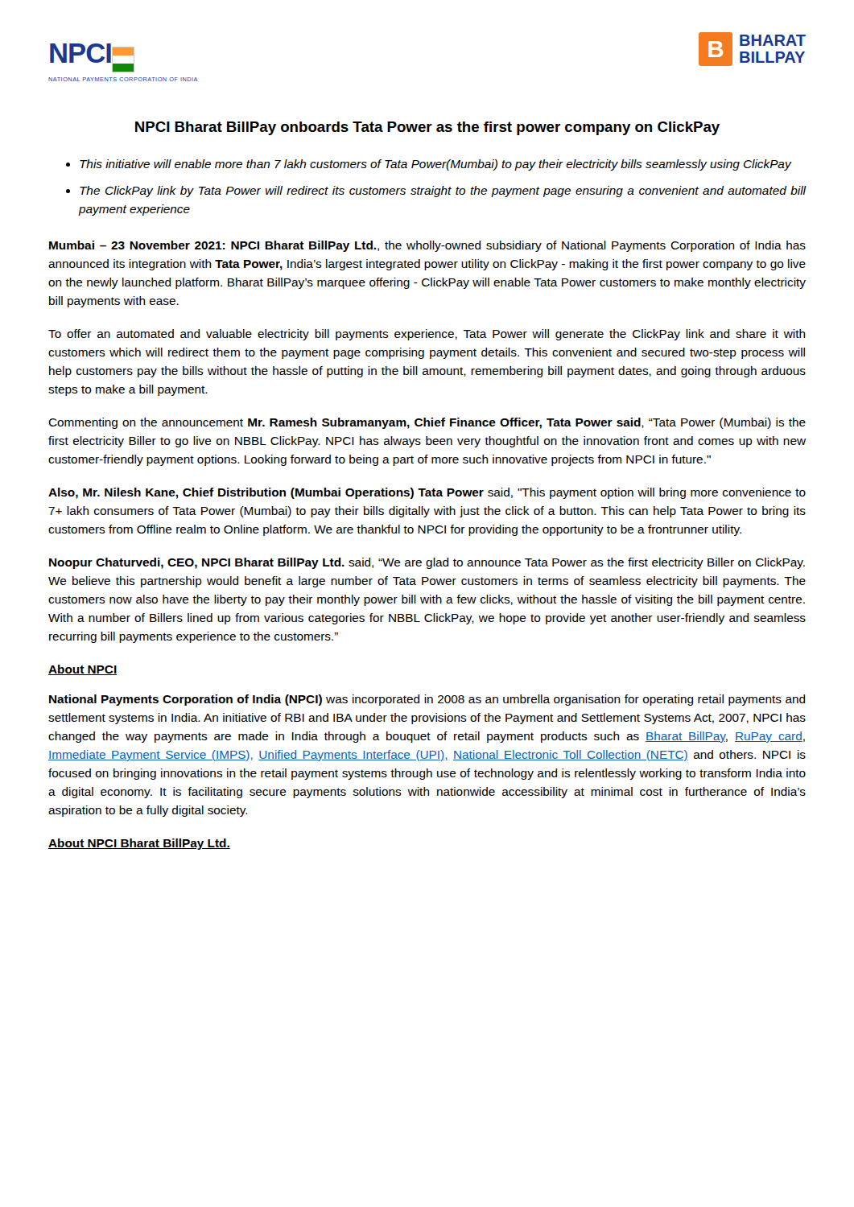NPCI
NATIONAL PAYMENTS CORPORATION OF INDIA
B
BHARAT
BILLPAY
NPCI Bharat BillPay onboards Tata Power as the first power company on ClickPay
This initiative will enable more than 7 lakh customers of Tata Power(Mumbai) to pay their electricity bills seamlessly using ClickPay
The ClickPay link by Tata Power will redirect its customers straight to the payment page ensuring a convenient and automated bill payment experience
Mumbai – 23 November 2021: NPCI Bharat BillPay Ltd., the wholly-owned subsidiary of National Payments Corporation of India has announced its integration with Tata Power, India’s largest integrated power utility on ClickPay - making it the first power company to go live on the newly launched platform. Bharat BillPay’s marquee offering - ClickPay will enable Tata Power customers to make monthly electricity bill payments with ease.
To offer an automated and valuable electricity bill payments experience, Tata Power will generate the ClickPay link and share it with customers which will redirect them to the payment page comprising payment details. This convenient and secured two-step process will help customers pay the bills without the hassle of putting in the bill amount, remembering bill payment dates, and going through arduous steps to make a bill payment.
Commenting on the announcement Mr. Ramesh Subramanyam, Chief Finance Officer, Tata Power said, “Tata Power (Mumbai) is the first electricity Biller to go live on NBBL ClickPay. NPCI has always been very thoughtful on the innovation front and comes up with new customer-friendly payment options. Looking forward to being a part of more such innovative projects from NPCI in future."
Also, Mr. Nilesh Kane, Chief Distribution (Mumbai Operations) Tata Power said, "This payment option will bring more convenience to 7+ lakh consumers of Tata Power (Mumbai) to pay their bills digitally with just the click of a button. This can help Tata Power to bring its customers from Offline realm to Online platform. We are thankful to NPCI for providing the opportunity to be a frontrunner utility.
Noopur Chaturvedi, CEO, NPCI Bharat BillPay Ltd. said, “We are glad to announce Tata Power as the first electricity Biller on ClickPay. We believe this partnership would benefit a large number of Tata Power customers in terms of seamless electricity bill payments. The customers now also have the liberty to pay their monthly power bill with a few clicks, without the hassle of visiting the bill payment centre. With a number of Billers lined up from various categories for NBBL ClickPay, we hope to provide yet another user-friendly and seamless recurring bill payments experience to the customers.”
About NPCI
National Payments Corporation of India (NPCI) was incorporated in 2008 as an umbrella organisation for operating retail payments and settlement systems in India. An initiative of RBI and IBA under the provisions of the Payment and Settlement Systems Act, 2007, NPCI has changed the way payments are made in India through a bouquet of retail payment products such as Bharat BillPay, RuPay card, Immediate Payment Service (IMPS), Unified Payments Interface (UPI), National Electronic Toll Collection (NETC) and others. NPCI is focused on bringing innovations in the retail payment systems through use of technology and is relentlessly working to transform India into a digital economy. It is facilitating secure payments solutions with nationwide accessibility at minimal cost in furtherance of India’s aspiration to be a fully digital society.
About NPCI Bharat BillPay Ltd.